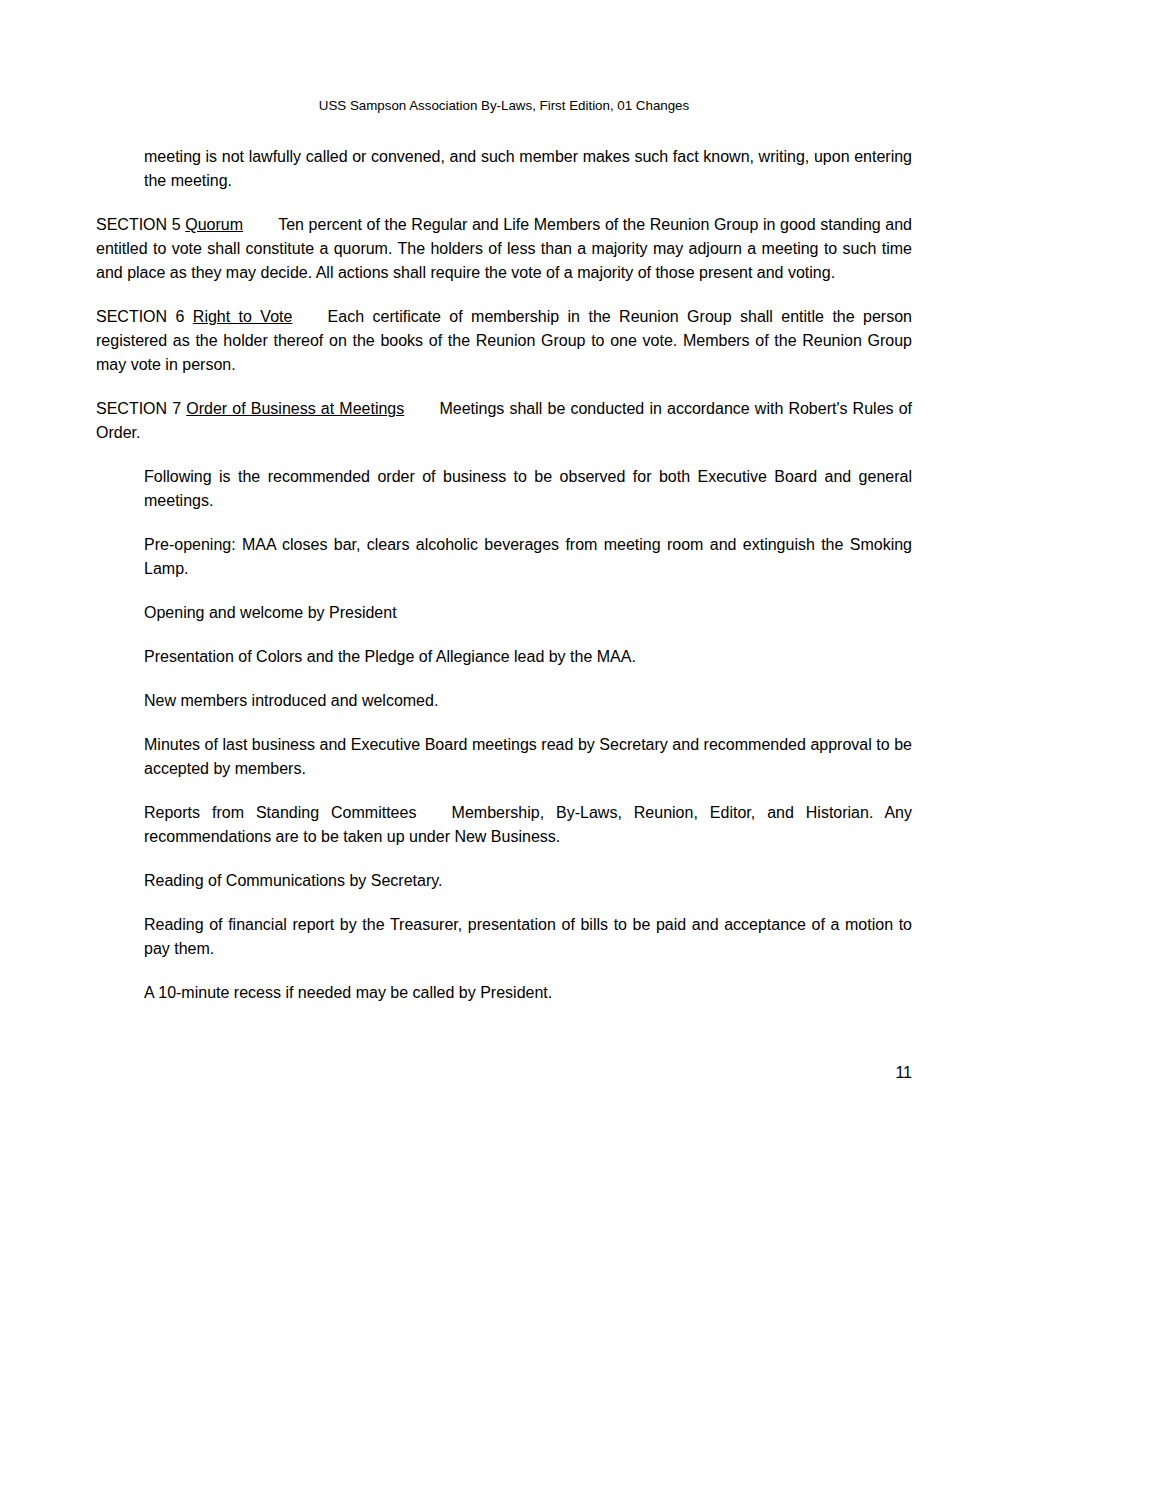USS Sampson Association By-Laws, First Edition, 01 Changes
meeting is not lawfully called or convened, and such member makes such fact known, writing, upon entering the meeting.
SECTION 5 Quorum Ten percent of the Regular and Life Members of the Reunion Group in good standing and entitled to vote shall constitute a quorum. The holders of less than a majority may adjourn a meeting to such time and place as they may decide. All actions shall require the vote of a majority of those present and voting.
SECTION 6 Right to Vote Each certificate of membership in the Reunion Group shall entitle the person registered as the holder thereof on the books of the Reunion Group to one vote. Members of the Reunion Group may vote in person.
SECTION 7 Order of Business at Meetings Meetings shall be conducted in accordance with Robert's Rules of Order.
Following is the recommended order of business to be observed for both Executive Board and general meetings.
Pre-opening: MAA closes bar, clears alcoholic beverages from meeting room and extinguish the Smoking Lamp.
Opening and welcome by President
Presentation of Colors and the Pledge of Allegiance lead by the MAA.
New members introduced and welcomed.
Minutes of last business and Executive Board meetings read by Secretary and recommended approval to be accepted by members.
Reports from Standing Committees Membership, By-Laws, Reunion, Editor, and Historian. Any recommendations are to be taken up under New Business.
Reading of Communications by Secretary.
Reading of financial report by the Treasurer, presentation of bills to be paid and acceptance of a motion to pay them.
A 10-minute recess if needed may be called by President.
11